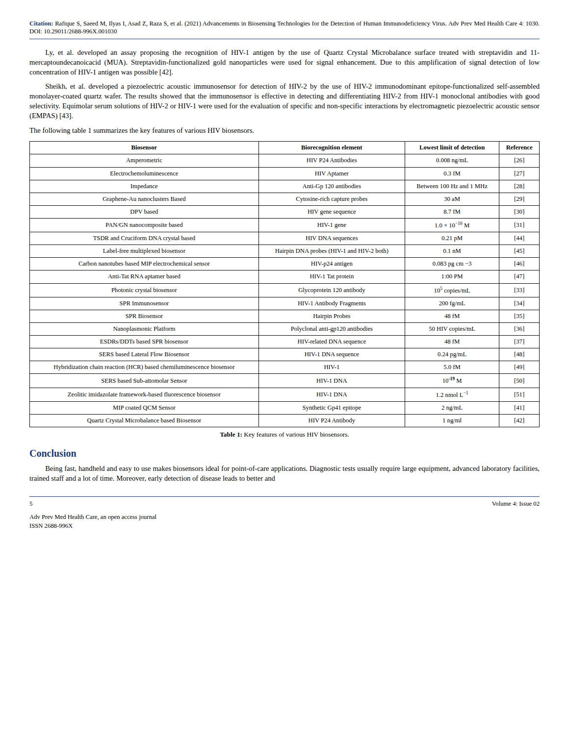Citation: Rafique S, Saeed M, Ilyas I, Asad Z, Raza S, et al. (2021) Advancements in Biosensing Technologies for the Detection of Human Immunodeficiency Virus. Adv Prev Med Health Care 4: 1030. DOI: 10.29011/2688-996X.001030
Ly, et al. developed an assay proposing the recognition of HIV-1 antigen by the use of Quartz Crystal Microbalance surface treated with streptavidin and 11-mercaptoundecanoicacid (MUA). Streptavidin-functionalized gold nanoparticles were used for signal enhancement. Due to this amplification of signal detection of low concentration of HIV-1 antigen was possible [42].
Sheikh, et al. developed a piezoelectric acoustic immunosensor for detection of HIV-2 by the use of HIV-2 immunodominant epitope-functionalized self-assembled monolayer-coated quartz wafer. The results showed that the immunosensor is effective in detecting and differentiating HIV-2 from HIV-1 monoclonal antibodies with good selectivity. Equimolar serum solutions of HIV-2 or HIV-1 were used for the evaluation of specific and non-specific interactions by electromagnetic piezoelectric acoustic sensor (EMPAS) [43].
The following table 1 summarizes the key features of various HIV biosensors.
| Biosensor | Biorecognition element | Lowest limit of detection | Reference |
| --- | --- | --- | --- |
| Amperometric | HIV P24 Antibodies | 0.008 ng/mL | [26] |
| Electrochemoluminescence | HIV Aptamer | 0.3 fM | [27] |
| Impedance | Anti-Gp 120 antibodies | Between 100 Hz and 1 MHz | [28] |
| Graphene-Au nanoclusters Based | Cytosine-rich capture probes | 30 aM | [29] |
| DPV based | HIV gene sequence | 8.7 fM | [30] |
| PAN/GN nanocomposite based | HIV-1 gene | 1.0 × 10 −16 M | [31] |
| TSDR and Cruciform DNA crystal based | HIV DNA sequences | 0.21 pM | [44] |
| Label-free multiplexed biosensor | Hairpin DNA probes (HIV-1 and HIV-2 both) | 0.1 nM | [45] |
| Carbon nanotubes based MIP electrochemical sensor | HIV-p24 antigen | 0.083 pg cm −3 | [46] |
| Anti-Tat RNA aptamer based | HIV-1 Tat protein | 1:00 PM | [47] |
| Photonic crystal biosensor | Glycoprotein 120 antibody | 10 5 copies/mL | [33] |
| SPR Immunosensor | HIV-1 Antibody Fragments | 200 fg/mL | [34] |
| SPR Biosensor | Hairpin Probes | 48 fM | [35] |
| Nanoplasmonic Platform | Polyclonal anti-gp120 antibodies | 50 HIV copies/mL | [36] |
| ESDRs/DDTs based SPR biosensor | HIV-related DNA sequence | 48 fM | [37] |
| SERS based Lateral Flow Biosensor | HIV-1 DNA sequence | 0.24 pg/mL | [48] |
| Hybridization chain reaction (HCR) based chemiluminescence biosensor | HIV-1 | 5.0 fM | [49] |
| SERS based Sub-attomolar Sensor | HIV-1 DNA | 10 -19 M | [50] |
| Zeolitic imidazolate framework-based fluorescence biosensor | HIV-1 DNA | 1.2 nmol L −1 | [51] |
| MIP coated QCM Sensor | Synthetic Gp41 epitope | 2 ng/mL | [41] |
| Quartz Crystal Microbalance based Biosensor | HIV P24 Antibody | 1 ng/ml | [42] |
Table 1: Key features of various HIV biosensors.
Conclusion
Being fast, handheld and easy to use makes biosensors ideal for point-of-care applications. Diagnostic tests usually require large equipment, advanced laboratory facilities, trained staff and a lot of time. Moreover, early detection of disease leads to better and
5
Volume 4: Issue 02
Adv Prev Med Health Care, an open access journal
ISSN 2688-996X